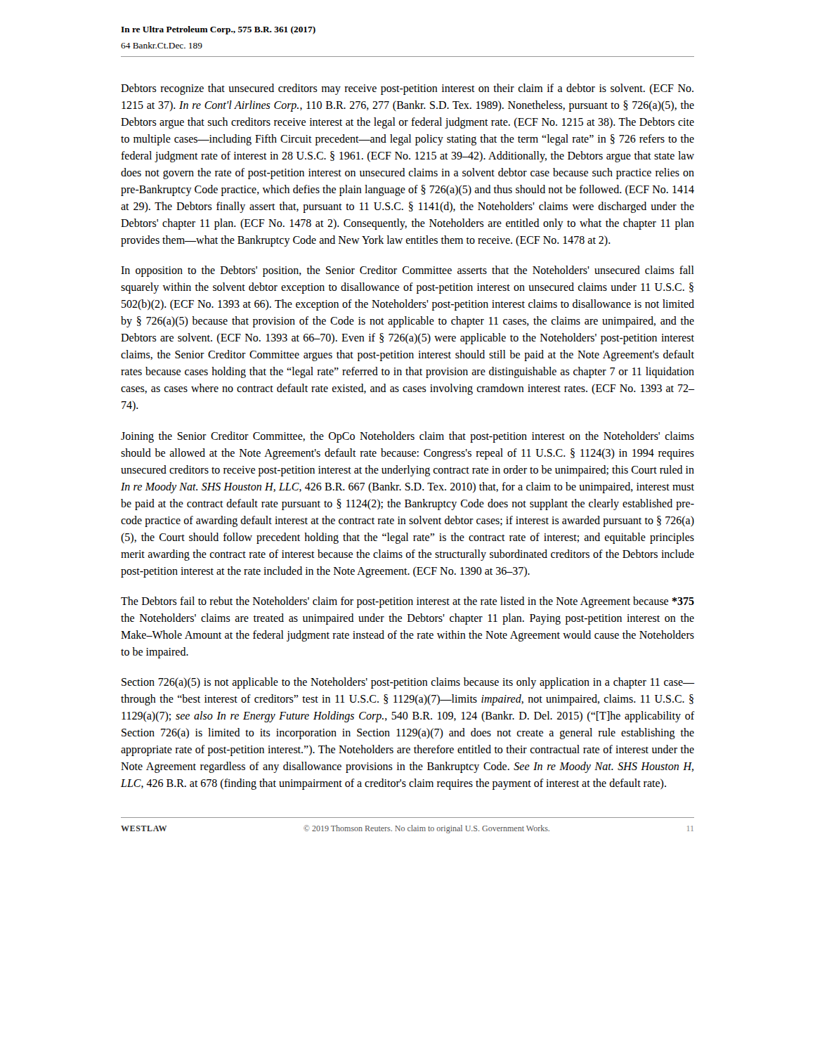In re Ultra Petroleum Corp., 575 B.R. 361 (2017)
64 Bankr.Ct.Dec. 189
Debtors recognize that unsecured creditors may receive post-petition interest on their claim if a debtor is solvent. (ECF No. 1215 at 37). In re Cont'l Airlines Corp., 110 B.R. 276, 277 (Bankr. S.D. Tex. 1989). Nonetheless, pursuant to § 726(a)(5), the Debtors argue that such creditors receive interest at the legal or federal judgment rate. (ECF No. 1215 at 38). The Debtors cite to multiple cases—including Fifth Circuit precedent—and legal policy stating that the term “legal rate” in § 726 refers to the federal judgment rate of interest in 28 U.S.C. § 1961. (ECF No. 1215 at 39–42). Additionally, the Debtors argue that state law does not govern the rate of post-petition interest on unsecured claims in a solvent debtor case because such practice relies on pre-Bankruptcy Code practice, which defies the plain language of § 726(a)(5) and thus should not be followed. (ECF No. 1414 at 29). The Debtors finally assert that, pursuant to 11 U.S.C. § 1141(d), the Noteholders' claims were discharged under the Debtors' chapter 11 plan. (ECF No. 1478 at 2). Consequently, the Noteholders are entitled only to what the chapter 11 plan provides them—what the Bankruptcy Code and New York law entitles them to receive. (ECF No. 1478 at 2).
In opposition to the Debtors' position, the Senior Creditor Committee asserts that the Noteholders' unsecured claims fall squarely within the solvent debtor exception to disallowance of post-petition interest on unsecured claims under 11 U.S.C. § 502(b)(2). (ECF No. 1393 at 66). The exception of the Noteholders' post-petition interest claims to disallowance is not limited by § 726(a)(5) because that provision of the Code is not applicable to chapter 11 cases, the claims are unimpaired, and the Debtors are solvent. (ECF No. 1393 at 66–70). Even if § 726(a)(5) were applicable to the Noteholders' post-petition interest claims, the Senior Creditor Committee argues that post-petition interest should still be paid at the Note Agreement's default rates because cases holding that the “legal rate” referred to in that provision are distinguishable as chapter 7 or 11 liquidation cases, as cases where no contract default rate existed, and as cases involving cramdown interest rates. (ECF No. 1393 at 72–74).
Joining the Senior Creditor Committee, the OpCo Noteholders claim that post-petition interest on the Noteholders' claims should be allowed at the Note Agreement's default rate because: Congress's repeal of 11 U.S.C. § 1124(3) in 1994 requires unsecured creditors to receive post-petition interest at the underlying contract rate in order to be unimpaired; this Court ruled in In re Moody Nat. SHS Houston H, LLC, 426 B.R. 667 (Bankr. S.D. Tex. 2010) that, for a claim to be unimpaired, interest must be paid at the contract default rate pursuant to § 1124(2); the Bankruptcy Code does not supplant the clearly established pre-code practice of awarding default interest at the contract rate in solvent debtor cases; if interest is awarded pursuant to § 726(a)(5), the Court should follow precedent holding that the “legal rate” is the contract rate of interest; and equitable principles merit awarding the contract rate of interest because the claims of the structurally subordinated creditors of the Debtors include post-petition interest at the rate included in the Note Agreement. (ECF No. 1390 at 36–37).
The Debtors fail to rebut the Noteholders' claim for post-petition interest at the rate listed in the Note Agreement because *375 the Noteholders' claims are treated as unimpaired under the Debtors' chapter 11 plan. Paying post-petition interest on the Make–Whole Amount at the federal judgment rate instead of the rate within the Note Agreement would cause the Noteholders to be impaired.
Section 726(a)(5) is not applicable to the Noteholders' post-petition claims because its only application in a chapter 11 case—through the “best interest of creditors” test in 11 U.S.C. § 1129(a)(7)—limits impaired, not unimpaired, claims. 11 U.S.C. § 1129(a)(7); see also In re Energy Future Holdings Corp., 540 B.R. 109, 124 (Bankr. D. Del. 2015) (“[T]he applicability of Section 726(a) is limited to its incorporation in Section 1129(a)(7) and does not create a general rule establishing the appropriate rate of post-petition interest.”). The Noteholders are therefore entitled to their contractual rate of interest under the Note Agreement regardless of any disallowance provisions in the Bankruptcy Code. See In re Moody Nat. SHS Houston H, LLC, 426 B.R. at 678 (finding that unimpairment of a creditor's claim requires the payment of interest at the default rate).
WESTLAW © 2019 Thomson Reuters. No claim to original U.S. Government Works. 11